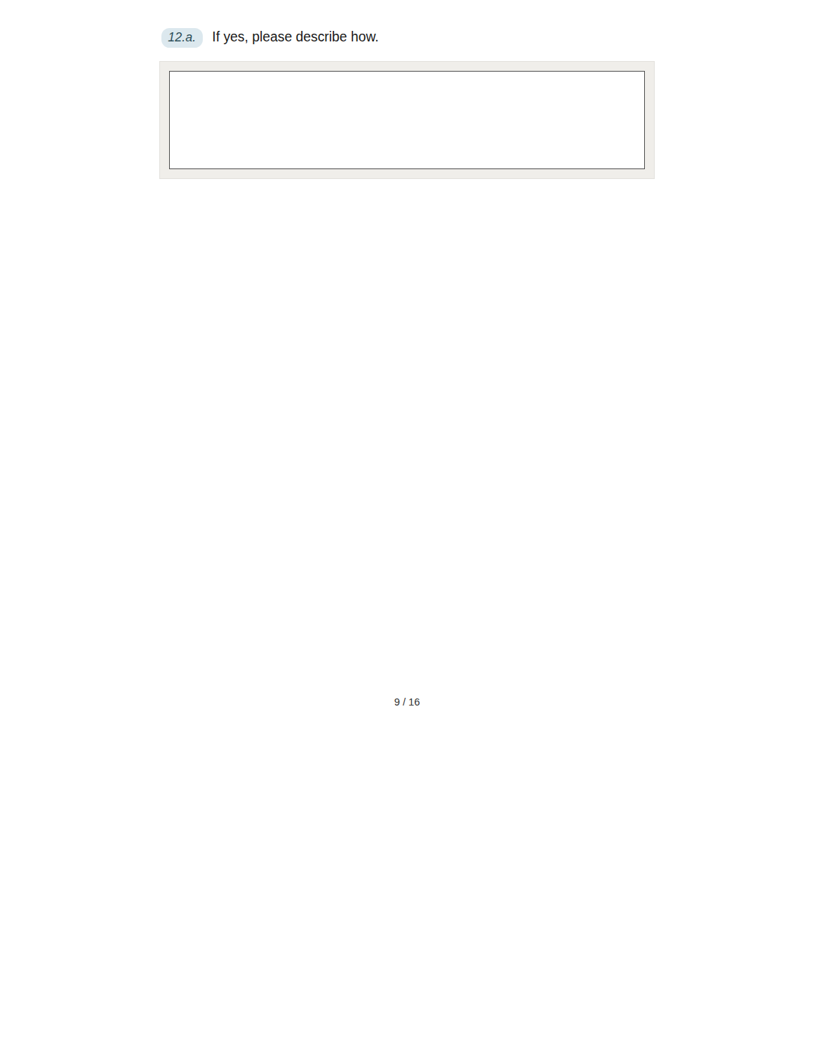12.a. If yes, please describe how.
9 / 16